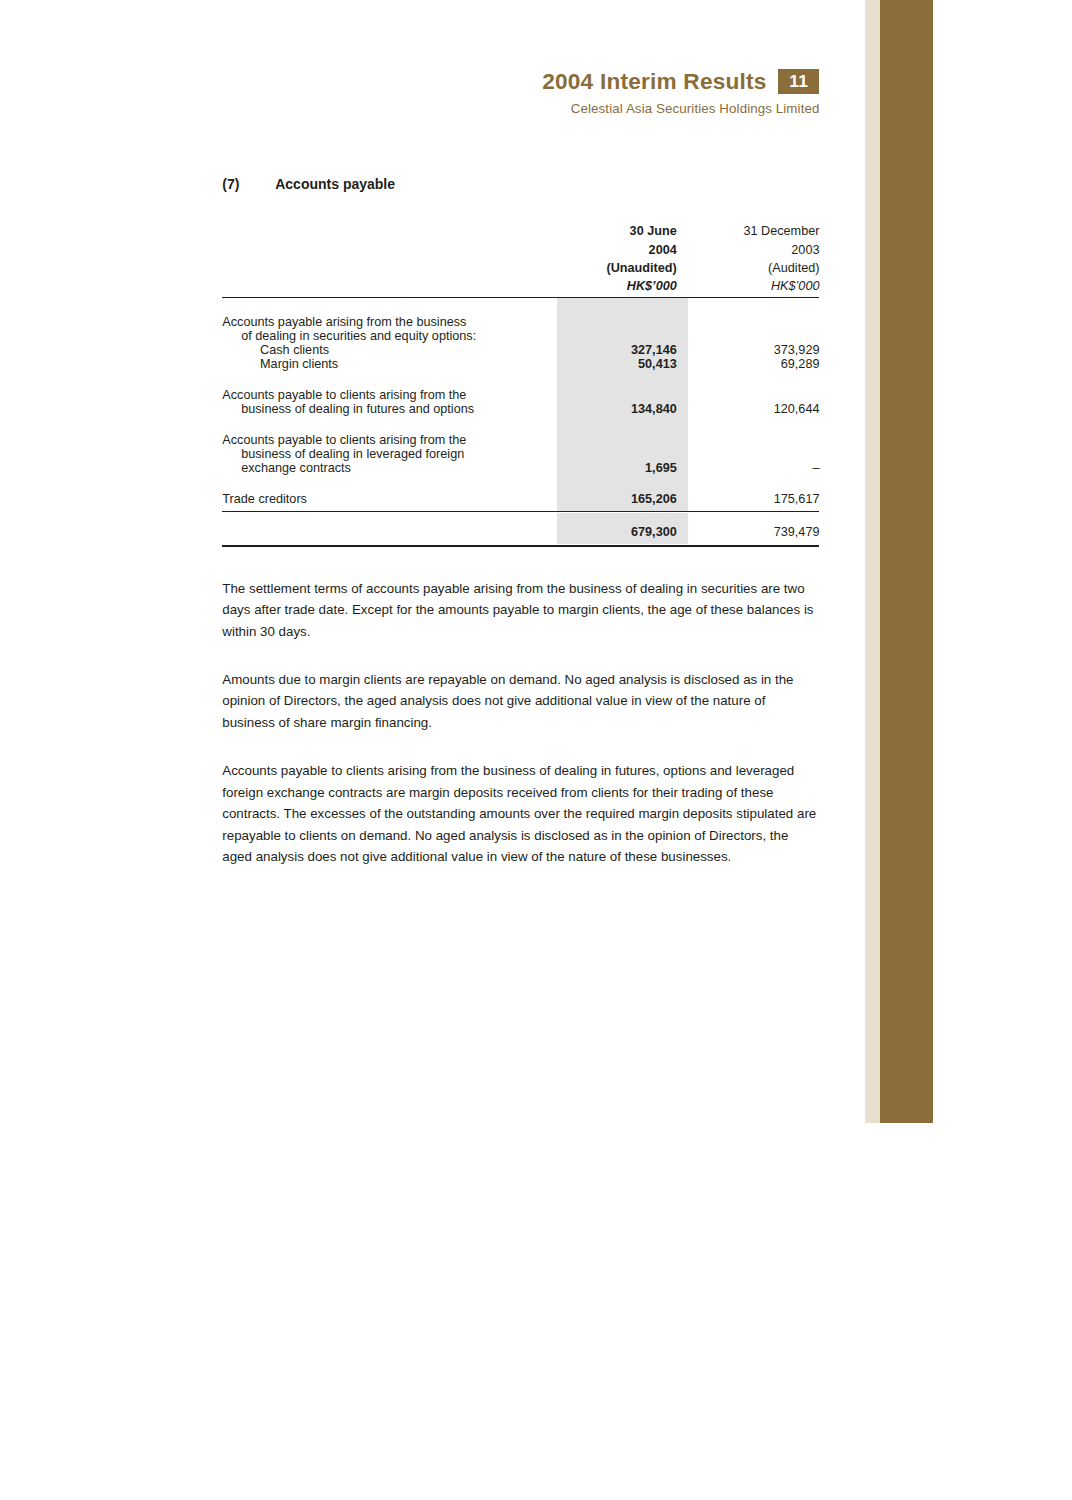2004 Interim Results 11
Celestial Asia Securities Holdings Limited
(7) Accounts payable
| | 30 June | 31 December |
| | 2004 | 2003 |
| | (Unaudited) | (Audited) |
| | HK$’000 | HK$’000 |
| Accounts payable arising from the business | | |
| of dealing in securities and equity options: | | |
| Cash clients | 327,146 | 373,929 |
| Margin clients | 50,413 | 69,289 |
| Accounts payable to clients arising from the | | |
| business of dealing in futures and options | 134,840 | 120,644 |
| Accounts payable to clients arising from the | | |
| business of dealing in leveraged foreign | | |
| exchange contracts | 1,695 | – |
| Trade creditors | 165,206 | 175,617 |
| | 679,300 | 739,479 |
The settlement terms of accounts payable arising from the business of dealing in securities are two days after trade date. Except for the amounts payable to margin clients, the age of these balances is within 30 days.
Amounts due to margin clients are repayable on demand. No aged analysis is disclosed as in the opinion of Directors, the aged analysis does not give additional value in view of the nature of business of share margin financing.
Accounts payable to clients arising from the business of dealing in futures, options and leveraged foreign exchange contracts are margin deposits received from clients for their trading of these contracts. The excesses of the outstanding amounts over the required margin deposits stipulated are repayable to clients on demand. No aged analysis is disclosed as in the opinion of Directors, the aged analysis does not give additional value in view of the nature of these businesses.